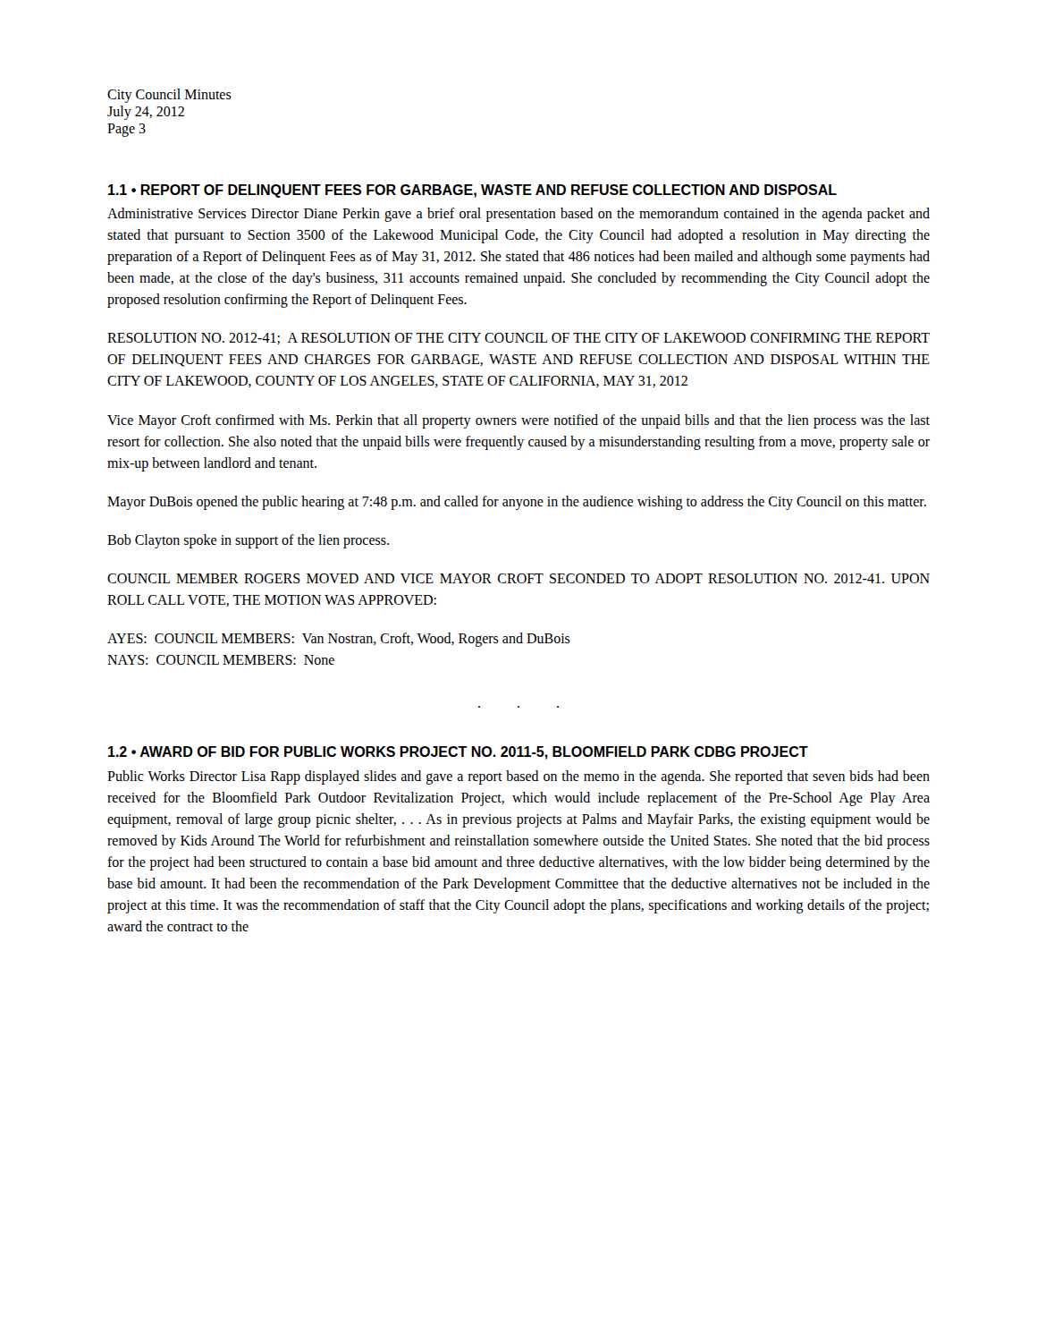City Council Minutes
July 24, 2012
Page 3
1.1 • REPORT OF DELINQUENT FEES FOR GARBAGE, WASTE AND REFUSE COLLECTION AND DISPOSAL
Administrative Services Director Diane Perkin gave a brief oral presentation based on the memorandum contained in the agenda packet and stated that pursuant to Section 3500 of the Lakewood Municipal Code, the City Council had adopted a resolution in May directing the preparation of a Report of Delinquent Fees as of May 31, 2012. She stated that 486 notices had been mailed and although some payments had been made, at the close of the day's business, 311 accounts remained unpaid. She concluded by recommending the City Council adopt the proposed resolution confirming the Report of Delinquent Fees.
RESOLUTION NO. 2012-41; A RESOLUTION OF THE CITY COUNCIL OF THE CITY OF LAKEWOOD CONFIRMING THE REPORT OF DELINQUENT FEES AND CHARGES FOR GARBAGE, WASTE AND REFUSE COLLECTION AND DISPOSAL WITHIN THE CITY OF LAKEWOOD, COUNTY OF LOS ANGELES, STATE OF CALIFORNIA, MAY 31, 2012
Vice Mayor Croft confirmed with Ms. Perkin that all property owners were notified of the unpaid bills and that the lien process was the last resort for collection. She also noted that the unpaid bills were frequently caused by a misunderstanding resulting from a move, property sale or mix-up between landlord and tenant.
Mayor DuBois opened the public hearing at 7:48 p.m. and called for anyone in the audience wishing to address the City Council on this matter.
Bob Clayton spoke in support of the lien process.
COUNCIL MEMBER ROGERS MOVED AND VICE MAYOR CROFT SECONDED TO ADOPT RESOLUTION NO. 2012-41. UPON ROLL CALL VOTE, THE MOTION WAS APPROVED:
AYES: COUNCIL MEMBERS: Van Nostran, Croft, Wood, Rogers and DuBois
NAYS: COUNCIL MEMBERS: None
...
1.2 • AWARD OF BID FOR PUBLIC WORKS PROJECT NO. 2011-5, BLOOMFIELD PARK CDBG PROJECT
Public Works Director Lisa Rapp displayed slides and gave a report based on the memo in the agenda. She reported that seven bids had been received for the Bloomfield Park Outdoor Revitalization Project, which would include replacement of the Pre-School Age Play Area equipment, removal of large group picnic shelter, . . . As in previous projects at Palms and Mayfair Parks, the existing equipment would be removed by Kids Around The World for refurbishment and reinstallation somewhere outside the United States. She noted that the bid process for the project had been structured to contain a base bid amount and three deductive alternatives, with the low bidder being determined by the base bid amount. It had been the recommendation of the Park Development Committee that the deductive alternatives not be included in the project at this time. It was the recommendation of staff that the City Council adopt the plans, specifications and working details of the project; award the contract to the